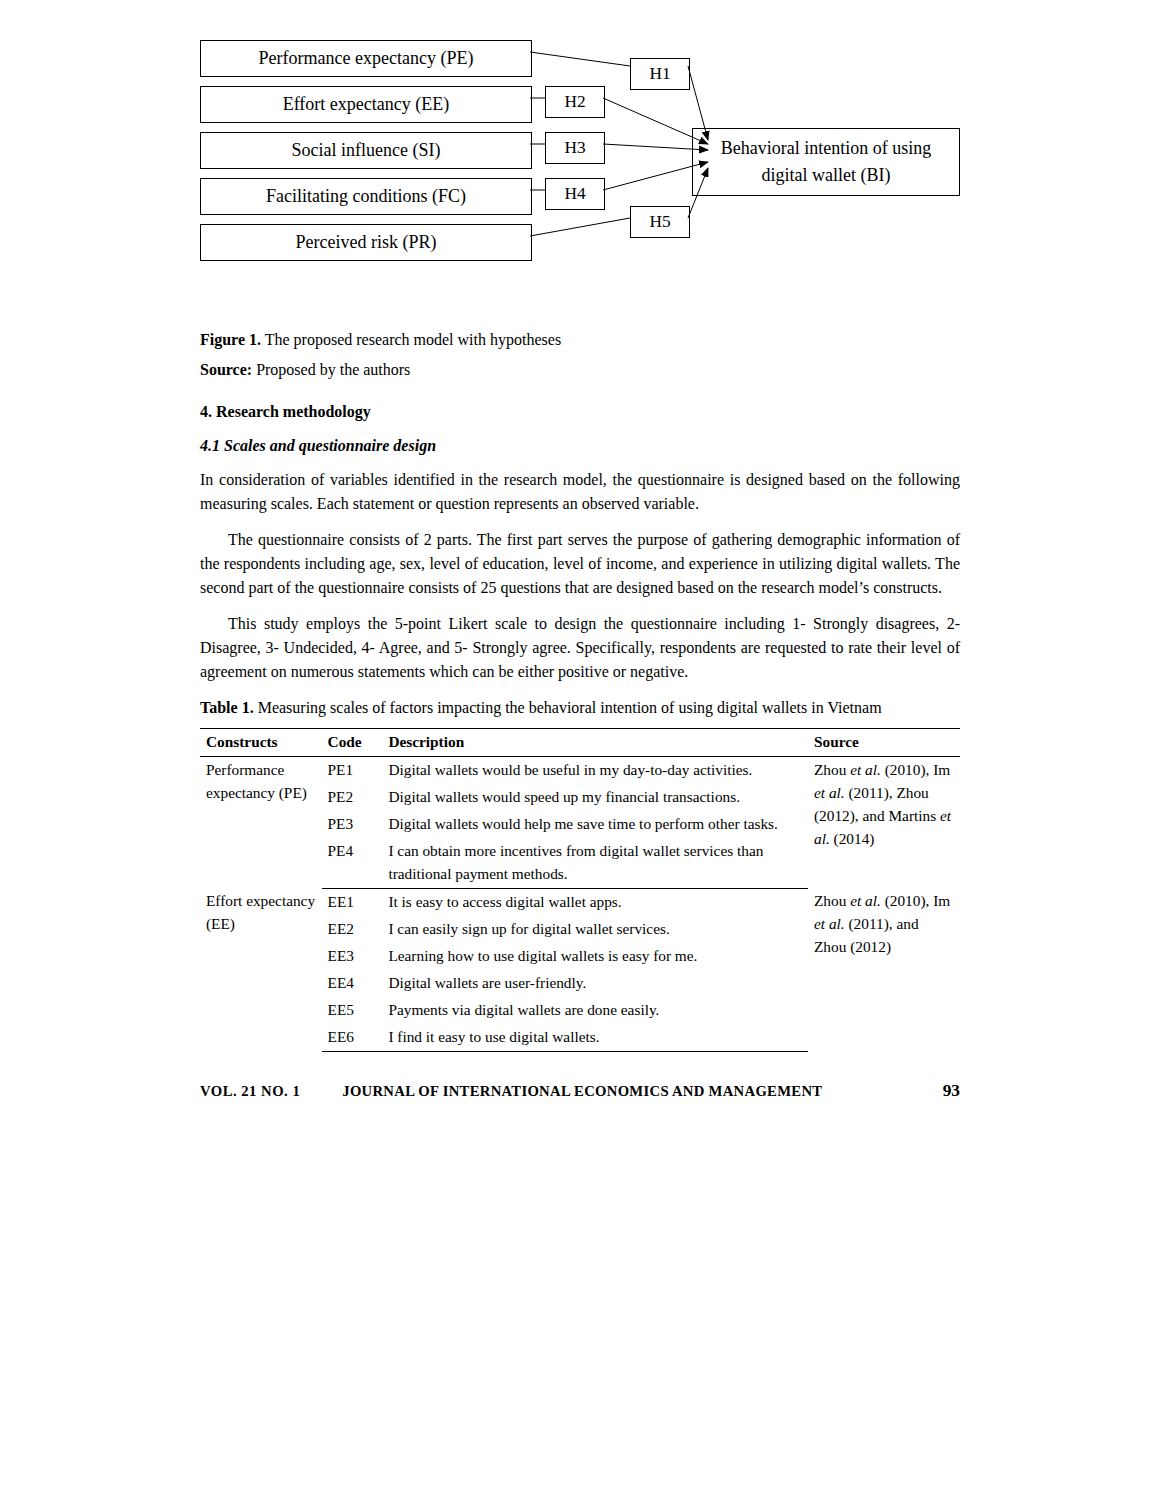Performance expectancy (PE)
Effort expectancy (EE)
Social influence (SI)
Facilitating conditions (FC)
Perceived risk (PR)
H1
H2
H3
H4
H5
Behavioral intention of using digital wallet (BI)
Figure 1. The proposed research model with hypotheses
Source: Proposed by the authors
4. Research methodology
4.1 Scales and questionnaire design
In consideration of variables identified in the research model, the questionnaire is designed based on the following measuring scales. Each statement or question represents an observed variable.
The questionnaire consists of 2 parts. The first part serves the purpose of gathering demographic information of the respondents including age, sex, level of education, level of income, and experience in utilizing digital wallets. The second part of the questionnaire consists of 25 questions that are designed based on the research model’s constructs.
This study employs the 5-point Likert scale to design the questionnaire including 1- Strongly disagrees, 2- Disagree, 3- Undecided, 4- Agree, and 5- Strongly agree. Specifically, respondents are requested to rate their level of agreement on numerous statements which can be either positive or negative.
Table 1. Measuring scales of factors impacting the behavioral intention of using digital wallets in Vietnam
| Constructs | Code | Description | Source |
| --- | --- | --- | --- |
| Performance expectancy (PE) | PE1 | Digital wallets would be useful in my day-to-day activities. | Zhou et al. (2010), Im et al. (2011), Zhou (2012), and Martins et al. (2014) |
| PE2 | Digital wallets would speed up my financial transactions. |
| PE3 | Digital wallets would help me save time to perform other tasks. |
| PE4 | I can obtain more incentives from digital wallet services than traditional payment methods. |
| Effort expectancy (EE) | EE1 | It is easy to access digital wallet apps. | Zhou et al. (2010), Im et al. (2011), and Zhou (2012) |
| EE2 | I can easily sign up for digital wallet services. |
| EE3 | Learning how to use digital wallets is easy for me. |
| EE4 | Digital wallets are user-friendly. |
| EE5 | Payments via digital wallets are done easily. |
| EE6 | I find it easy to use digital wallets. |
VOL. 21 NO. 1 JOURNAL OF INTERNATIONAL ECONOMICS AND MANAGEMENT 93